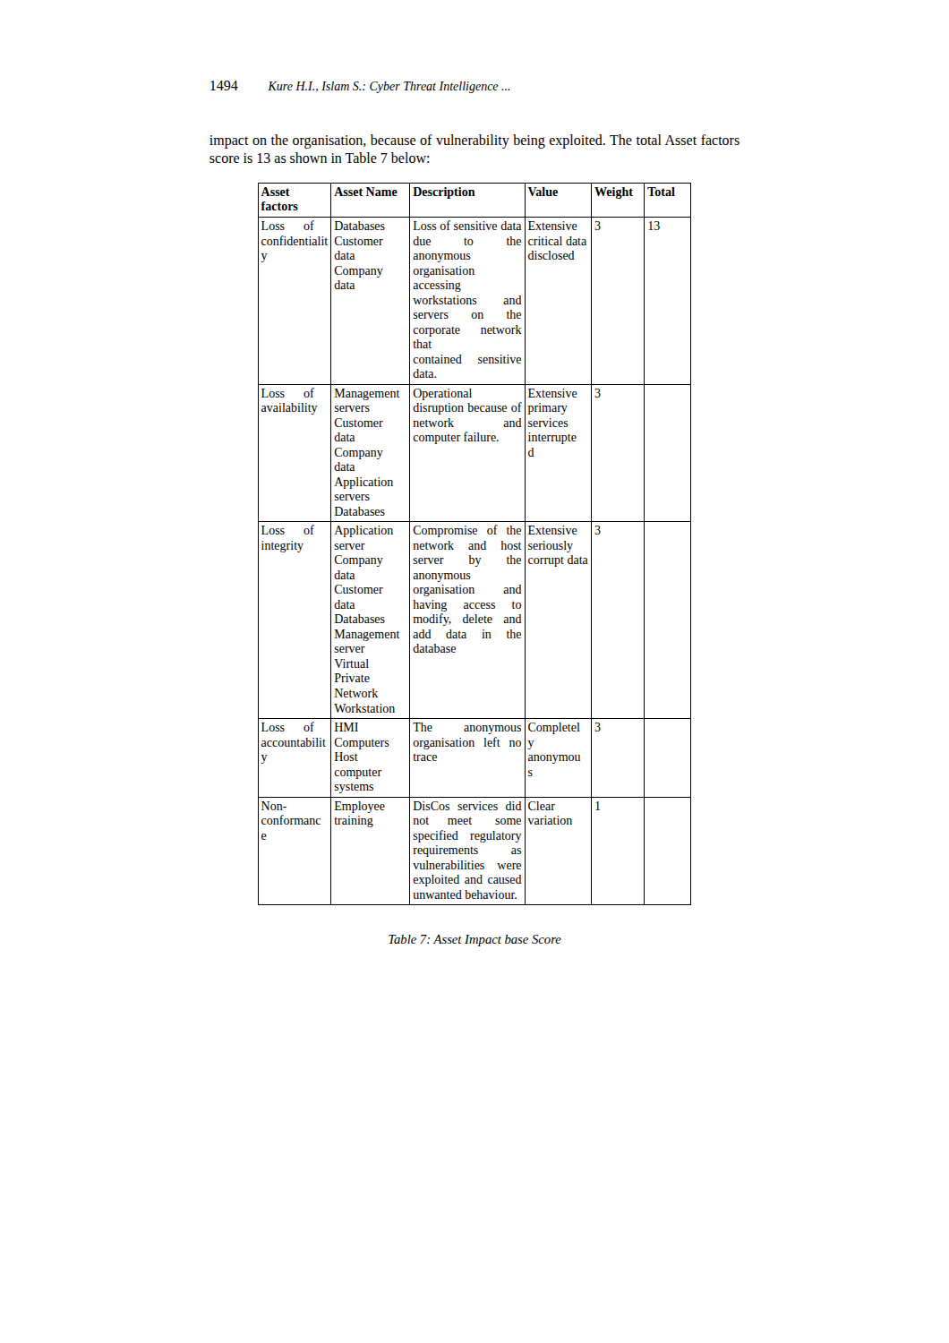1494 Kure H.I., Islam S.: Cyber Threat Intelligence ...
impact on the organisation, because of vulnerability being exploited. The total Asset factors score is 13 as shown in Table 7 below:
| Asset factors | Asset Name | Description | Value | Weight | Total |
| --- | --- | --- | --- | --- | --- |
| Loss of confidentiali ty | Databases Customer data Company data | Loss of sensitive data due to the anonymous organisation accessing workstations and servers on the corporate network that contained sensitive data. | Extensive critical data disclosed | 3 | 13 |
| Loss of availability | Management servers Customer data Company data Application servers Databases | Operational disruption because of network and computer failure. | Extensive primary services interrupte d | 3 | |
| Loss of integrity | Application server Company data Customer data Databases Management server Virtual Private Network Workstation | Compromise of the network and host server by the anonymous organisation and having access to modify, delete and add data in the database | Extensive seriously corrupt data | 3 | |
| Loss of accountabili ty | HMI Computers Host computer systems | The anonymous organisation left no trace | Completel y anonymou s | 3 | |
| Non-conformanc e | Employee training | DisCos services did not meet some specified regulatory requirements as vulnerabilities were exploited and caused unwanted behaviour. | Clear variation | 1 | |
Table 7: Asset Impact base Score